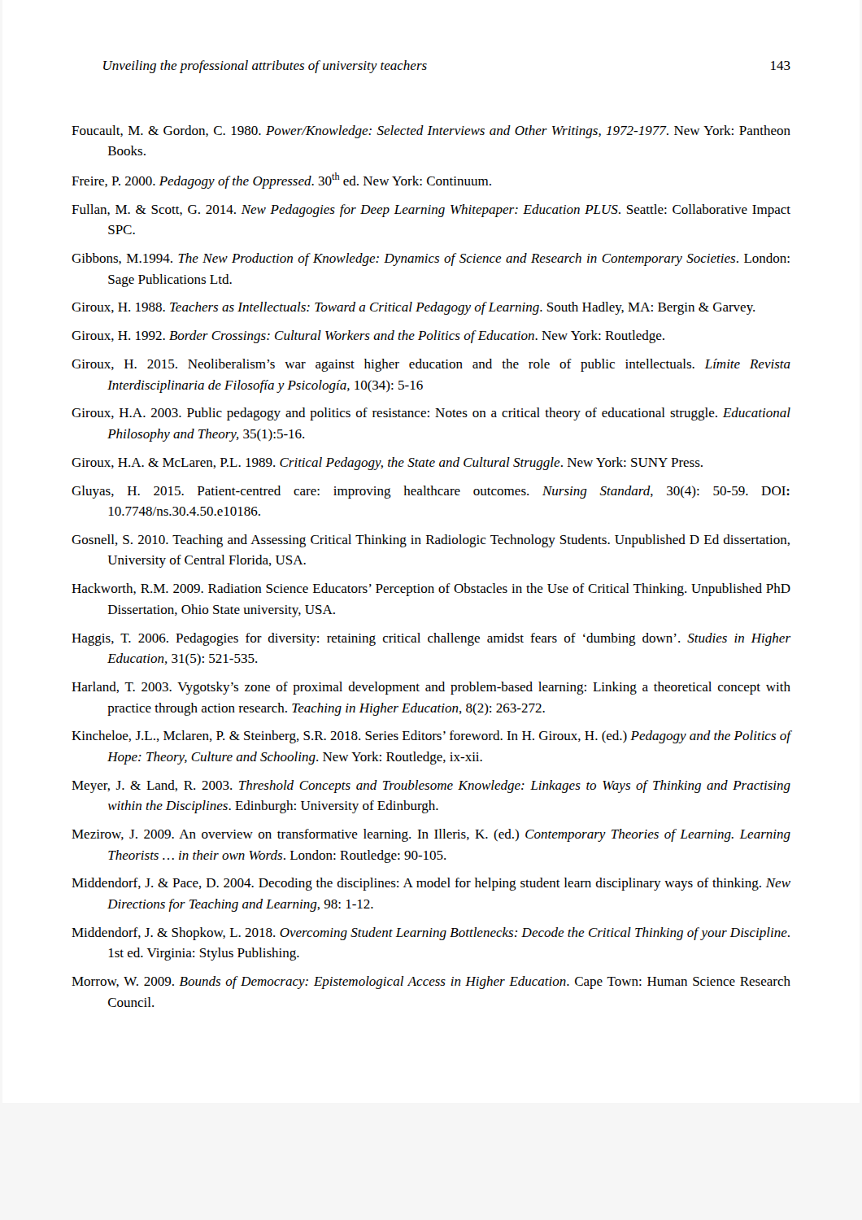Unveiling the professional attributes of university teachers 143
Foucault, M. & Gordon, C. 1980. Power/Knowledge: Selected Interviews and Other Writings, 1972-1977. New York: Pantheon Books.
Freire, P. 2000. Pedagogy of the Oppressed. 30th ed. New York: Continuum.
Fullan, M. & Scott, G. 2014. New Pedagogies for Deep Learning Whitepaper: Education PLUS. Seattle: Collaborative Impact SPC.
Gibbons, M.1994. The New Production of Knowledge: Dynamics of Science and Research in Contemporary Societies. London: Sage Publications Ltd.
Giroux, H. 1988. Teachers as Intellectuals: Toward a Critical Pedagogy of Learning. South Hadley, MA: Bergin & Garvey.
Giroux, H. 1992. Border Crossings: Cultural Workers and the Politics of Education. New York: Routledge.
Giroux, H. 2015. Neoliberalism’s war against higher education and the role of public intellectuals. Límite Revista Interdisciplinaria de Filosofía y Psicología, 10(34): 5-16
Giroux, H.A. 2003. Public pedagogy and politics of resistance: Notes on a critical theory of educational struggle. Educational Philosophy and Theory, 35(1):5-16.
Giroux, H.A. & McLaren, P.L. 1989. Critical Pedagogy, the State and Cultural Struggle. New York: SUNY Press.
Gluyas, H. 2015. Patient-centred care: improving healthcare outcomes. Nursing Standard, 30(4): 50-59. DOI: 10.7748/ns.30.4.50.e10186.
Gosnell, S. 2010. Teaching and Assessing Critical Thinking in Radiologic Technology Students. Unpublished D Ed dissertation, University of Central Florida, USA.
Hackworth, R.M. 2009. Radiation Science Educators’ Perception of Obstacles in the Use of Critical Thinking. Unpublished PhD Dissertation, Ohio State university, USA.
Haggis, T. 2006. Pedagogies for diversity: retaining critical challenge amidst fears of ‘dumbing down’. Studies in Higher Education, 31(5): 521-535.
Harland, T. 2003. Vygotsky’s zone of proximal development and problem-based learning: Linking a theoretical concept with practice through action research. Teaching in Higher Education, 8(2): 263-272.
Kincheloe, J.L., Mclaren, P. & Steinberg, S.R. 2018. Series Editors’ foreword. In H. Giroux, H. (ed.) Pedagogy and the Politics of Hope: Theory, Culture and Schooling. New York: Routledge, ix-xii.
Meyer, J. & Land, R. 2003. Threshold Concepts and Troublesome Knowledge: Linkages to Ways of Thinking and Practising within the Disciplines. Edinburgh: University of Edinburgh.
Mezirow, J. 2009. An overview on transformative learning. In Illeris, K. (ed.) Contemporary Theories of Learning. Learning Theorists … in their own Words. London: Routledge: 90-105.
Middendorf, J. & Pace, D. 2004. Decoding the disciplines: A model for helping student learn disciplinary ways of thinking. New Directions for Teaching and Learning, 98: 1-12.
Middendorf, J. & Shopkow, L. 2018. Overcoming Student Learning Bottlenecks: Decode the Critical Thinking of your Discipline. 1st ed. Virginia: Stylus Publishing.
Morrow, W. 2009. Bounds of Democracy: Epistemological Access in Higher Education. Cape Town: Human Science Research Council.